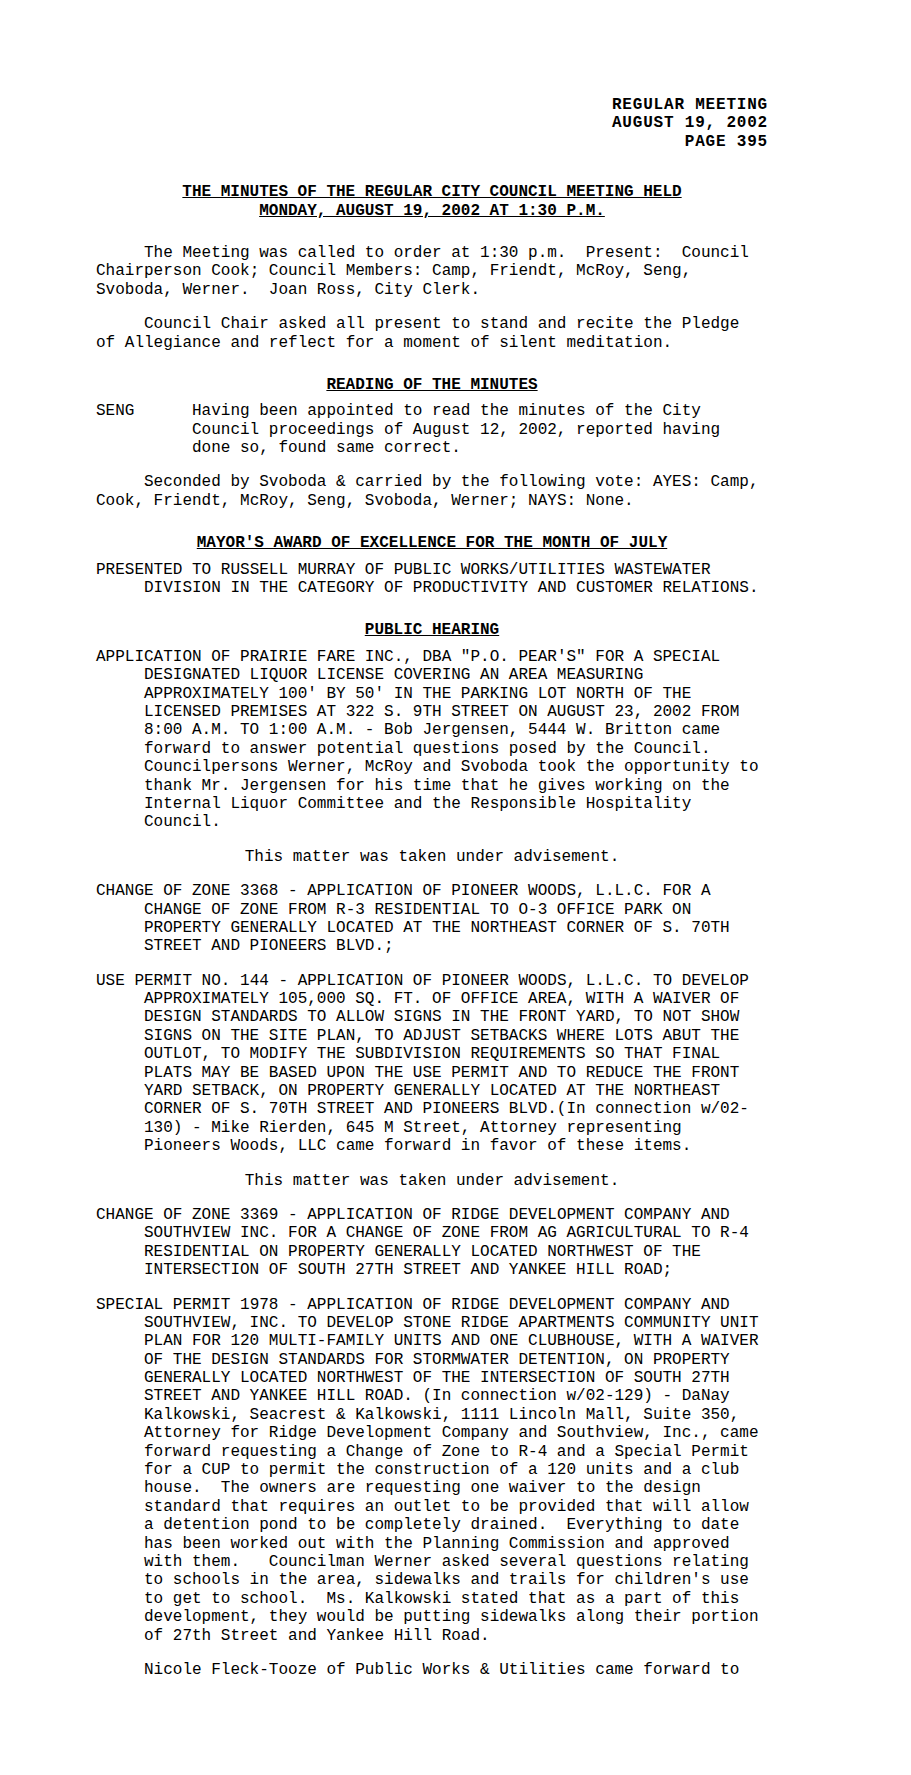REGULAR MEETING
AUGUST 19, 2002
PAGE 395
THE MINUTES OF THE REGULAR CITY COUNCIL MEETING HELD
MONDAY, AUGUST 19, 2002 AT 1:30 P.M.
The Meeting was called to order at 1:30 p.m. Present: Council Chairperson Cook; Council Members: Camp, Friendt, McRoy, Seng, Svoboda, Werner. Joan Ross, City Clerk.
Council Chair asked all present to stand and recite the Pledge of Allegiance and reflect for a moment of silent meditation.
READING OF THE MINUTES
SENG Having been appointed to read the minutes of the City Council proceedings of August 12, 2002, reported having done so, found same correct.
Seconded by Svoboda & carried by the following vote: AYES: Camp, Cook, Friendt, McRoy, Seng, Svoboda, Werner; NAYS: None.
MAYOR'S AWARD OF EXCELLENCE FOR THE MONTH OF JULY
PRESENTED TO RUSSELL MURRAY OF PUBLIC WORKS/UTILITIES WASTEWATER DIVISION IN THE CATEGORY OF PRODUCTIVITY AND CUSTOMER RELATIONS.
PUBLIC HEARING
APPLICATION OF PRAIRIE FARE INC., DBA "P.O. PEAR'S" FOR A SPECIAL DESIGNATED LIQUOR LICENSE COVERING AN AREA MEASURING APPROXIMATELY 100' BY 50' IN THE PARKING LOT NORTH OF THE LICENSED PREMISES AT 322 S. 9TH STREET ON AUGUST 23, 2002 FROM 8:00 A.M. TO 1:00 A.M. - Bob Jergensen, 5444 W. Britton came forward to answer potential questions posed by the Council. Councilpersons Werner, McRoy and Svoboda took the opportunity to thank Mr. Jergensen for his time that he gives working on the Internal Liquor Committee and the Responsible Hospitality Council.
This matter was taken under advisement.
CHANGE OF ZONE 3368 - APPLICATION OF PIONEER WOODS, L.L.C. FOR A CHANGE OF ZONE FROM R-3 RESIDENTIAL TO O-3 OFFICE PARK ON PROPERTY GENERALLY LOCATED AT THE NORTHEAST CORNER OF S. 70TH STREET AND PIONEERS BLVD.;
USE PERMIT NO. 144 - APPLICATION OF PIONEER WOODS, L.L.C. TO DEVELOP APPROXIMATELY 105,000 SQ. FT. OF OFFICE AREA, WITH A WAIVER OF DESIGN STANDARDS TO ALLOW SIGNS IN THE FRONT YARD, TO NOT SHOW SIGNS ON THE SITE PLAN, TO ADJUST SETBACKS WHERE LOTS ABUT THE OUTLOT, TO MODIFY THE SUBDIVISION REQUIREMENTS SO THAT FINAL PLATS MAY BE BASED UPON THE USE PERMIT AND TO REDUCE THE FRONT YARD SETBACK, ON PROPERTY GENERALLY LOCATED AT THE NORTHEAST CORNER OF S. 70TH STREET AND PIONEERS BLVD.(In connection w/02-130) - Mike Rierden, 645 M Street, Attorney representing Pioneers Woods, LLC came forward in favor of these items.
This matter was taken under advisement.
CHANGE OF ZONE 3369 - APPLICATION OF RIDGE DEVELOPMENT COMPANY AND SOUTHVIEW INC. FOR A CHANGE OF ZONE FROM AG AGRICULTURAL TO R-4 RESIDENTIAL ON PROPERTY GENERALLY LOCATED NORTHWEST OF THE INTERSECTION OF SOUTH 27TH STREET AND YANKEE HILL ROAD;
SPECIAL PERMIT 1978 - APPLICATION OF RIDGE DEVELOPMENT COMPANY AND SOUTHVIEW, INC. TO DEVELOP STONE RIDGE APARTMENTS COMMUNITY UNIT PLAN FOR 120 MULTI-FAMILY UNITS AND ONE CLUBHOUSE, WITH A WAIVER OF THE DESIGN STANDARDS FOR STORMWATER DETENTION, ON PROPERTY GENERALLY LOCATED NORTHWEST OF THE INTERSECTION OF SOUTH 27TH STREET AND YANKEE HILL ROAD. (In connection w/02-129) - DaNay Kalkowski, Seacrest & Kalkowski, 1111 Lincoln Mall, Suite 350, Attorney for Ridge Development Company and Southview, Inc., came forward requesting a Change of Zone to R-4 and a Special Permit for a CUP to permit the construction of a 120 units and a club house. The owners are requesting one waiver to the design standard that requires an outlet to be provided that will allow a detention pond to be completely drained. Everything to date has been worked out with the Planning Commission and approved with them. Councilman Werner asked several questions relating to schools in the area, sidewalks and trails for children's use to get to school. Ms. Kalkowski stated that as a part of this development, they would be putting sidewalks along their portion of 27th Street and Yankee Hill Road.
Nicole Fleck-Tooze of Public Works & Utilities came forward to